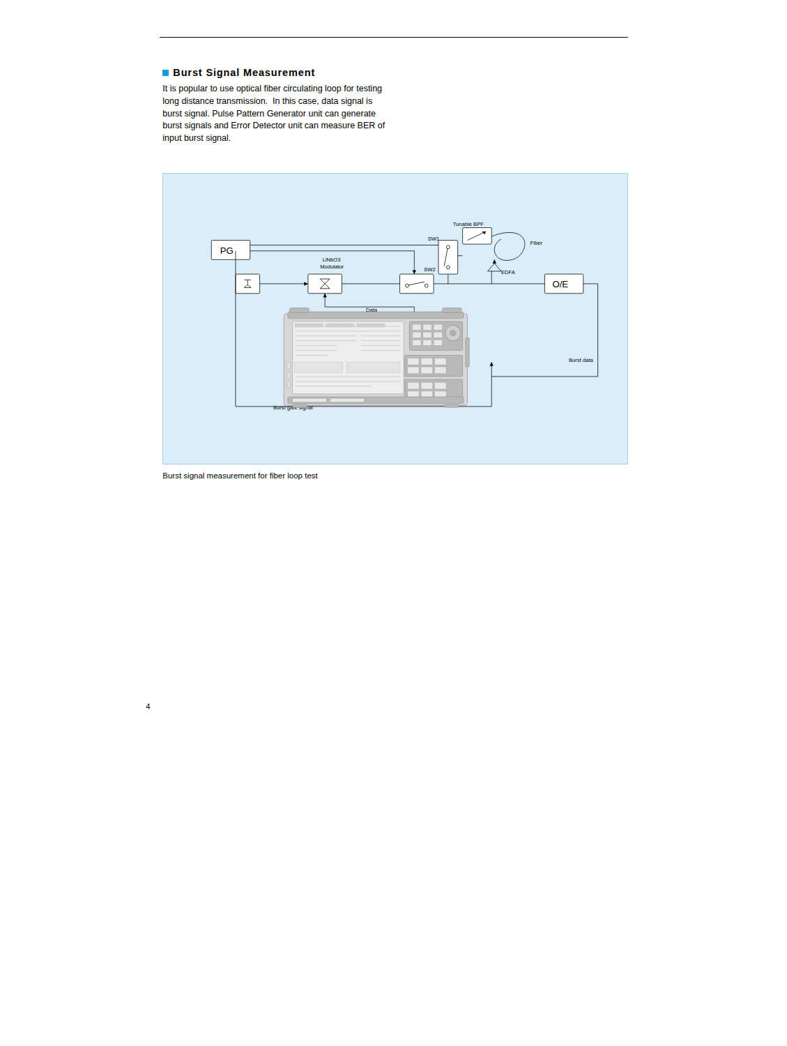Burst Signal Measurement
It is popular to use optical fiber circulating loop for testing long distance transmission. In this case, data signal is burst signal. Pulse Pattern Generator unit can generate burst signals and Error Detector unit can measure BER of input burst signal.
Tunable BPF SW1 Fiber EDFA SW2 LiNbO3 Modulator Data Burst data Clock Burst gate signal PG O/E
Burst signal measurement for fiber loop test
4